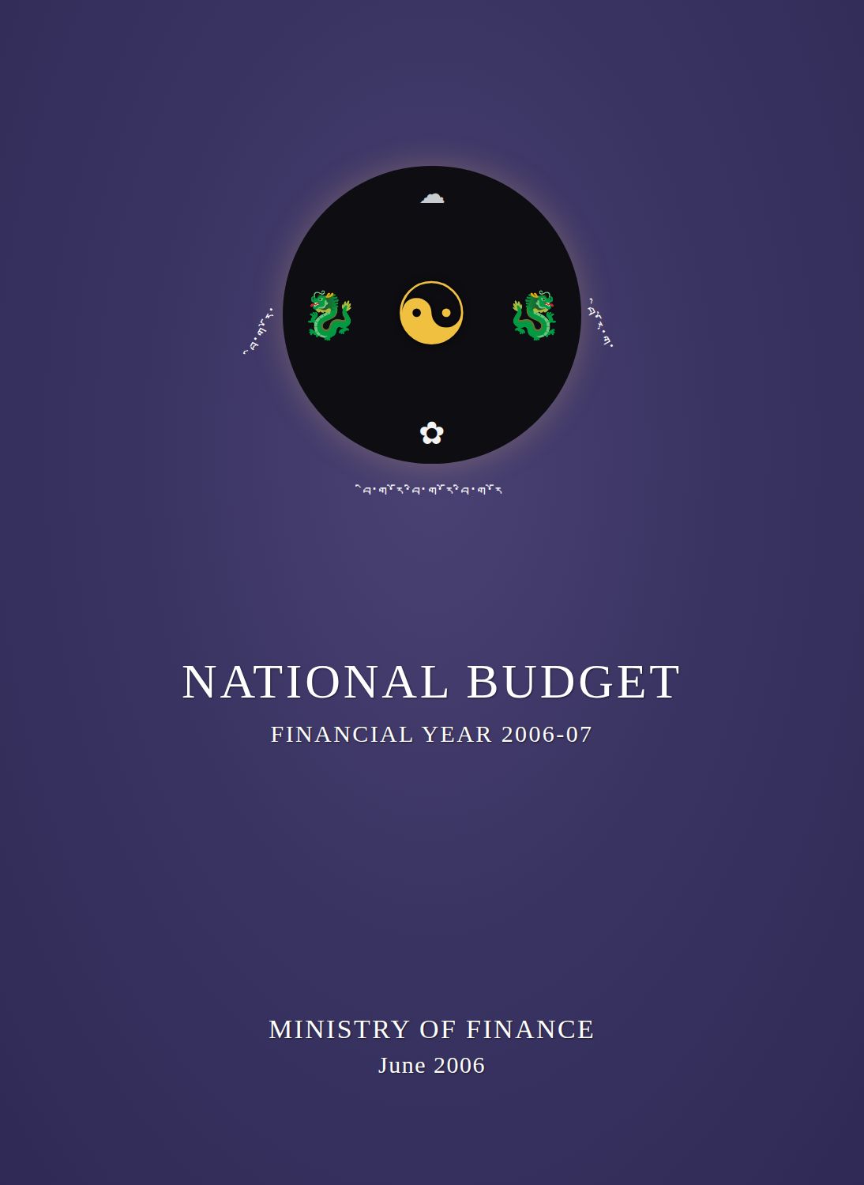☁ 🐉 🐉
☯
✿ བི་ག་རོ་ བི་རོ་ག་ བི་ག་རོ་བི་ག་རོ་བི་ག་རོ
NATIONAL BUDGET
FINANCIAL YEAR 2006-07
MINISTRY OF FINANCE
June 2006